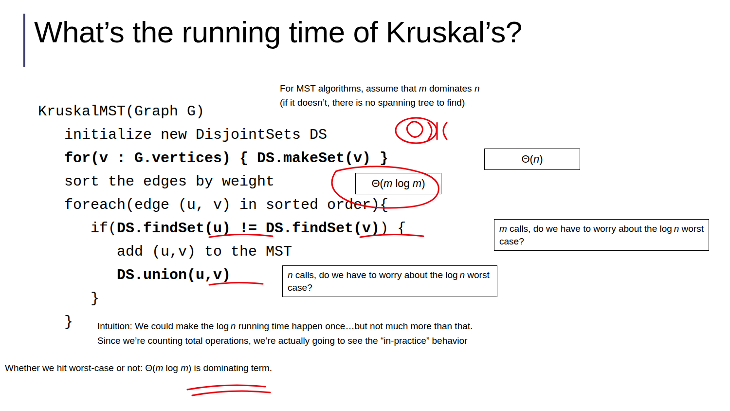What’s the running time of Kruskal’s?
For MST algorithms, assume that m dominates n
(if it doesn’t, there is no spanning tree to find)
KruskalMST(Graph G) initialize new DisjointSets DS for(v : G.vertices) { DS.makeSet(v) } sort the edges by weight foreach(edge (u, v) in sorted order){ if(DS.findSet(u) != DS.findSet(v)) { add (u,v) to the MST DS.union(u,v) } }
Θ(n)
Θ(m log m)
m calls, do we have to worry about the log n worst case?
n calls, do we have to worry about the log n worst case?
Intuition: We could make the log n running time happen once…but not much more than that.
Since we’re counting total operations, we’re actually going to see the “in-practice” behavior
Whether we hit worst-case or not: Θ(m log m) is dominating term.